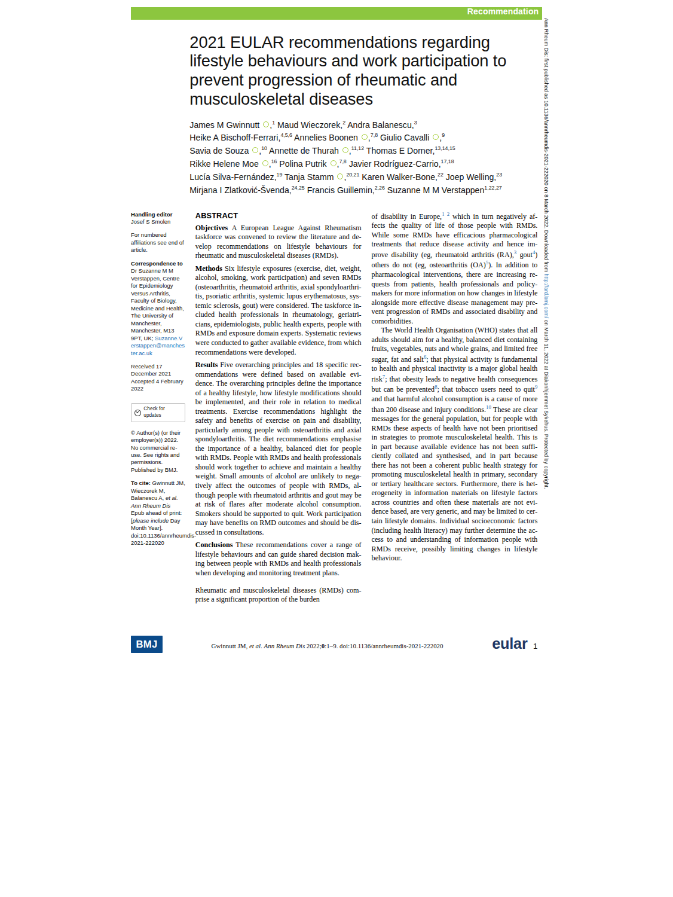Ann Rheum Dis: first published as 10.1136/annrheumdis-2021-222020 on 8 March 2022. Downloaded from http://ard.bmj.com/ on March 11, 2022 at Diakonhjemmet Sykehus. Protected by copyright.
Recommendation
2021 EULAR recommendations regarding lifestyle behaviours and work participation to prevent progression of rheumatic and musculoskeletal diseases
James M Gwinnutt ,1 Maud Wieczorek,2 Andra Balanescu,3
Heike A Bischoff-Ferrari,4,5,6 Annelies Boonen ,7,8 Giulio Cavalli ,9
Savia de Souza ,10 Annette de Thurah ,11,12 Thomas E Dorner,13,14,15
Rikke Helene Moe ,16 Polina Putrik ,7,8 Javier Rodríguez-Carrio,17,18
Lucía Silva-Fernández,19 Tanja Stamm ,20,21 Karen Walker-Bone,22 Joep Welling,23
Mirjana I Zlatković-Švenda,24,25 Francis Guillemin,2,26 Suzanne M M Verstappen1,22,27
Handling editor Josef S Smolen
For numbered affiliations see end of article.
Correspondence to
Dr Suzanne M M Verstappen, Centre for Epidemiology Versus Arthritis, Faculty of Biology, Medicine and Health, The University of Manchester, Manchester, M13 9PT, UK; Suzanne.Verstappen@manchester.ac.uk
Received 17 December 2021
Accepted 4 February 2022
Check for updates
© Author(s) (or their employer(s)) 2022. No commercial re-use. See rights and permissions. Published by BMJ.
To cite: Gwinnutt JM, Wieczorek M, Balanescu A, et al. Ann Rheum Dis Epub ahead of print: [please include Day Month Year]. doi:10.1136/annrheumdis-2021-222020
ABSTRACT
Objectives A European League Against Rheumatism taskforce was convened to review the literature and develop recommendations on lifestyle behaviours for rheumatic and musculoskeletal diseases (RMDs).
Methods Six lifestyle exposures (exercise, diet, weight, alcohol, smoking, work participation) and seven RMDs (osteoarthritis, rheumatoid arthritis, axial spondyloarthritis, psoriatic arthritis, systemic lupus erythematosus, systemic sclerosis, gout) were considered. The taskforce included health professionals in rheumatology, geriatricians, epidemiologists, public health experts, people with RMDs and exposure domain experts. Systematic reviews were conducted to gather available evidence, from which recommendations were developed.
Results Five overarching principles and 18 specific recommendations were defined based on available evidence. The overarching principles define the importance of a healthy lifestyle, how lifestyle modifications should be implemented, and their role in relation to medical treatments. Exercise recommendations highlight the safety and benefits of exercise on pain and disability, particularly among people with osteoarthritis and axial spondyloarthritis. The diet recommendations emphasise the importance of a healthy, balanced diet for people with RMDs. People with RMDs and health professionals should work together to achieve and maintain a healthy weight. Small amounts of alcohol are unlikely to negatively affect the outcomes of people with RMDs, although people with rheumatoid arthritis and gout may be at risk of flares after moderate alcohol consumption. Smokers should be supported to quit. Work participation may have benefits on RMD outcomes and should be discussed in consultations.
Conclusions These recommendations cover a range of lifestyle behaviours and can guide shared decision making between people with RMDs and health professionals when developing and monitoring treatment plans.
Rheumatic and musculoskeletal diseases (RMDs) comprise a significant proportion of the burden
of disability in Europe,1 2 which in turn negatively affects the quality of life of those people with RMDs. While some RMDs have efficacious pharmacological treatments that reduce disease activity and hence improve disability (eg, rheumatoid arthritis (RA),3 gout4) others do not (eg, osteoarthritis (OA)5). In addition to pharmacological interventions, there are increasing requests from patients, health professionals and policy-makers for more information on how changes in lifestyle alongside more effective disease management may prevent progression of RMDs and associated disability and comorbidities.
The World Health Organisation (WHO) states that all adults should aim for a healthy, balanced diet containing fruits, vegetables, nuts and whole grains, and limited free sugar, fat and salt6; that physical activity is fundamental to health and physical inactivity is a major global health risk7; that obesity leads to negative health consequences but can be prevented8; that tobacco users need to quit9 and that harmful alcohol consumption is a cause of more than 200 disease and injury conditions.10 These are clear messages for the general population, but for people with RMDs these aspects of health have not been prioritised in strategies to promote musculoskeletal health. This is in part because available evidence has not been sufficiently collated and synthesised, and in part because there has not been a coherent public health strategy for promoting musculoskeletal health in primary, secondary or tertiary healthcare sectors. Furthermore, there is heterogeneity in information materials on lifestyle factors across countries and often these materials are not evidence based, are very generic, and may be limited to certain lifestyle domains. Individual socioeconomic factors (including health literacy) may further determine the access to and understanding of information people with RMDs receive, possibly limiting changes in lifestyle behaviour.
BMJ
Gwinnutt JM, et al. Ann Rheum Dis 2022;0:1–9. doi:10.1136/annrheumdis-2021-222020
eular 1